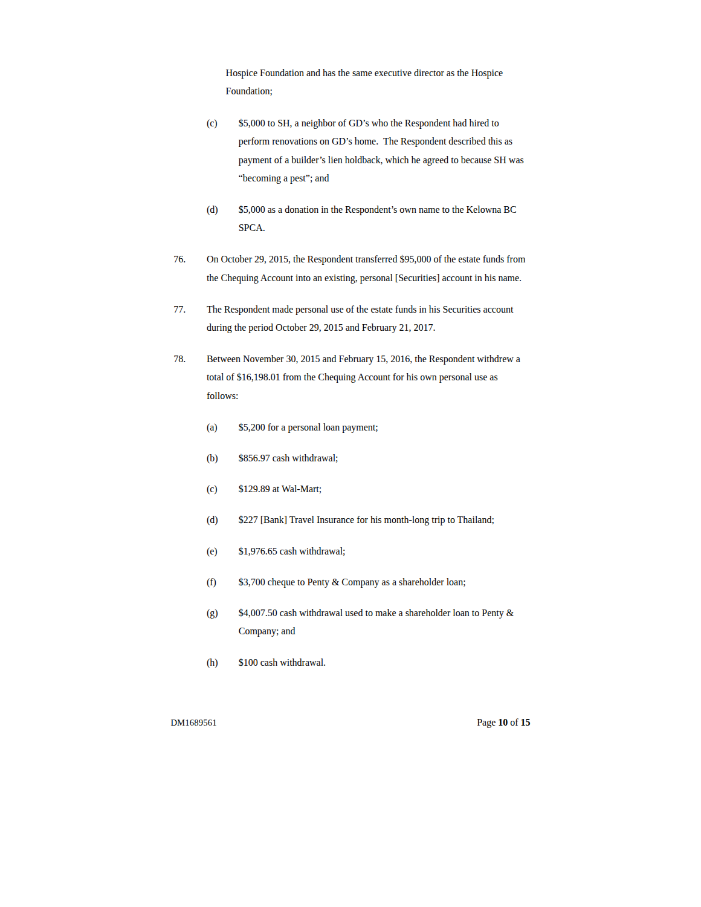Hospice Foundation and has the same executive director as the Hospice Foundation;
(c)
$5,000 to SH, a neighbor of GD’s who the Respondent had hired to perform renovations on GD’s home. The Respondent described this as payment of a builder’s lien holdback, which he agreed to because SH was “becoming a pest”; and
(d)
$5,000 as a donation in the Respondent’s own name to the Kelowna BC SPCA.
76.
On October 29, 2015, the Respondent transferred $95,000 of the estate funds from the Chequing Account into an existing, personal [Securities] account in his name.
77.
The Respondent made personal use of the estate funds in his Securities account during the period October 29, 2015 and February 21, 2017.
78.
Between November 30, 2015 and February 15, 2016, the Respondent withdrew a total of $16,198.01 from the Chequing Account for his own personal use as follows:
(a)
$5,200 for a personal loan payment;
(b)
$856.97 cash withdrawal;
(c)
$129.89 at Wal-Mart;
(d)
$227 [Bank] Travel Insurance for his month-long trip to Thailand;
(e)
$1,976.65 cash withdrawal;
(f)
$3,700 cheque to Penty & Company as a shareholder loan;
(g)
$4,007.50 cash withdrawal used to make a shareholder loan to Penty & Company; and
(h)
$100 cash withdrawal.
DM1689561
Page 10 of 15